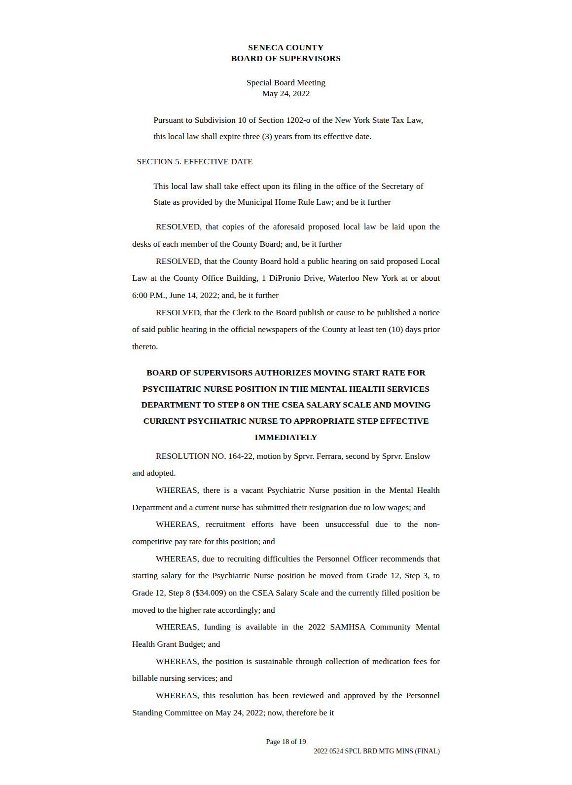Seneca County
Board of Supervisors
Special Board Meeting
May 24, 2022
Pursuant to Subdivision 10 of Section 1202-o of the New York State Tax Law, this local law shall expire three (3) years from its effective date.
Section 5. Effective Date
This local law shall take effect upon its filing in the office of the Secretary of State as provided by the Municipal Home Rule Law; and be it further
RESOLVED, that copies of the aforesaid proposed local law be laid upon the desks of each member of the County Board; and, be it further
RESOLVED, that the County Board hold a public hearing on said proposed Local Law at the County Office Building, 1 DiPronio Drive, Waterloo New York at or about 6:00 P.M., June 14, 2022; and, be it further
RESOLVED, that the Clerk to the Board publish or cause to be published a notice of said public hearing in the official newspapers of the County at least ten (10) days prior thereto.
Board of Supervisors Authorizes Moving Start Rate for Psychiatric Nurse Position in the Mental Health Services Department to Step 8 on the CSEA Salary Scale and Moving Current Psychiatric Nurse to Appropriate Step Effective Immediately
RESOLUTION NO. 164-22, motion by Sprvr. Ferrara, second by Sprvr. Enslow and adopted.
WHEREAS, there is a vacant Psychiatric Nurse position in the Mental Health Department and a current nurse has submitted their resignation due to low wages; and
WHEREAS, recruitment efforts have been unsuccessful due to the non-competitive pay rate for this position; and
WHEREAS, due to recruiting difficulties the Personnel Officer recommends that starting salary for the Psychiatric Nurse position be moved from Grade 12, Step 3, to Grade 12, Step 8 ($34.009) on the CSEA Salary Scale and the currently filled position be moved to the higher rate accordingly; and
WHEREAS, funding is available in the 2022 SAMHSA Community Mental Health Grant Budget; and
WHEREAS, the position is sustainable through collection of medication fees for billable nursing services; and
WHEREAS, this resolution has been reviewed and approved by the Personnel Standing Committee on May 24, 2022; now, therefore be it
Page 18 of 19
2022 0524 SPCL BRD MTG MINS (FINAL)